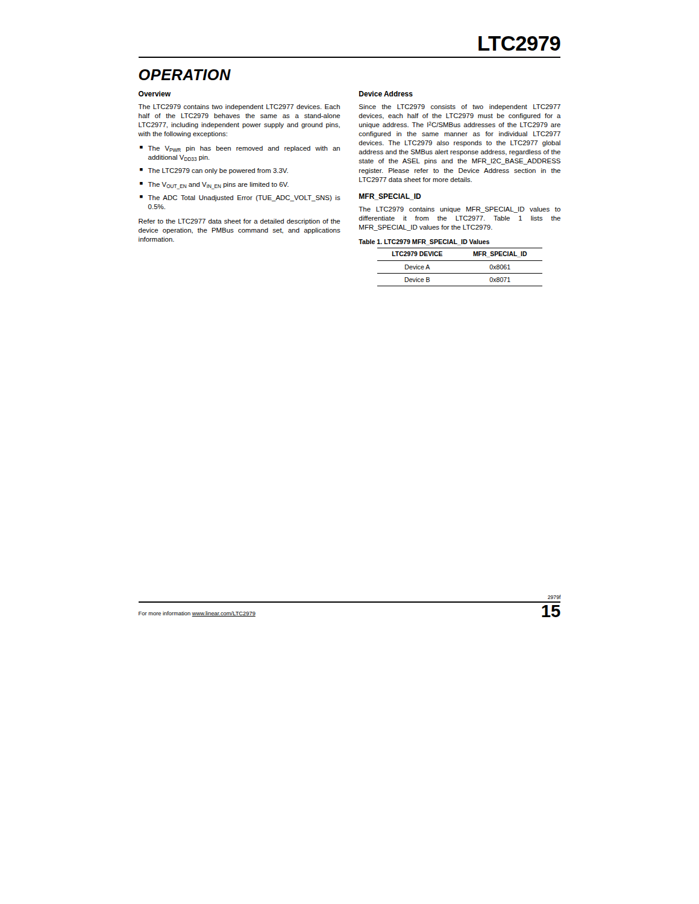LTC2979
Operation
Overview
The LTC2979 contains two independent LTC2977 devices. Each half of the LTC2979 behaves the same as a stand-alone LTC2977, including independent power supply and ground pins, with the following exceptions:
The VPWR pin has been removed and replaced with an additional VDD33 pin.
The LTC2979 can only be powered from 3.3V.
The VOUT_EN and VIN_EN pins are limited to 6V.
The ADC Total Unadjusted Error (TUE_ADC_VOLT_SNS) is 0.5%.
Refer to the LTC2977 data sheet for a detailed description of the device operation, the PMBus command set, and applications information.
Device Address
Since the LTC2979 consists of two independent LTC2977 devices, each half of the LTC2979 must be configured for a unique address. The I2C/SMBus addresses of the LTC2979 are configured in the same manner as for individual LTC2977 devices. The LTC2979 also responds to the LTC2977 global address and the SMBus alert response address, regardless of the state of the ASEL pins and the MFR_I2C_BASE_ADDRESS register. Please refer to the Device Address section in the LTC2977 data sheet for more details.
MFR_SPECIAL_ID
The LTC2979 contains unique MFR_SPECIAL_ID values to differentiate it from the LTC2977. Table 1 lists the MFR_SPECIAL_ID values for the LTC2979.
Table 1. LTC2979 MFR_SPECIAL_ID Values
| LTC2979 DEVICE | MFR_SPECIAL_ID |
| --- | --- |
| Device A | 0x8061 |
| Device B | 0x8071 |
2979f
For more information www.linear.com/LTC2979
15